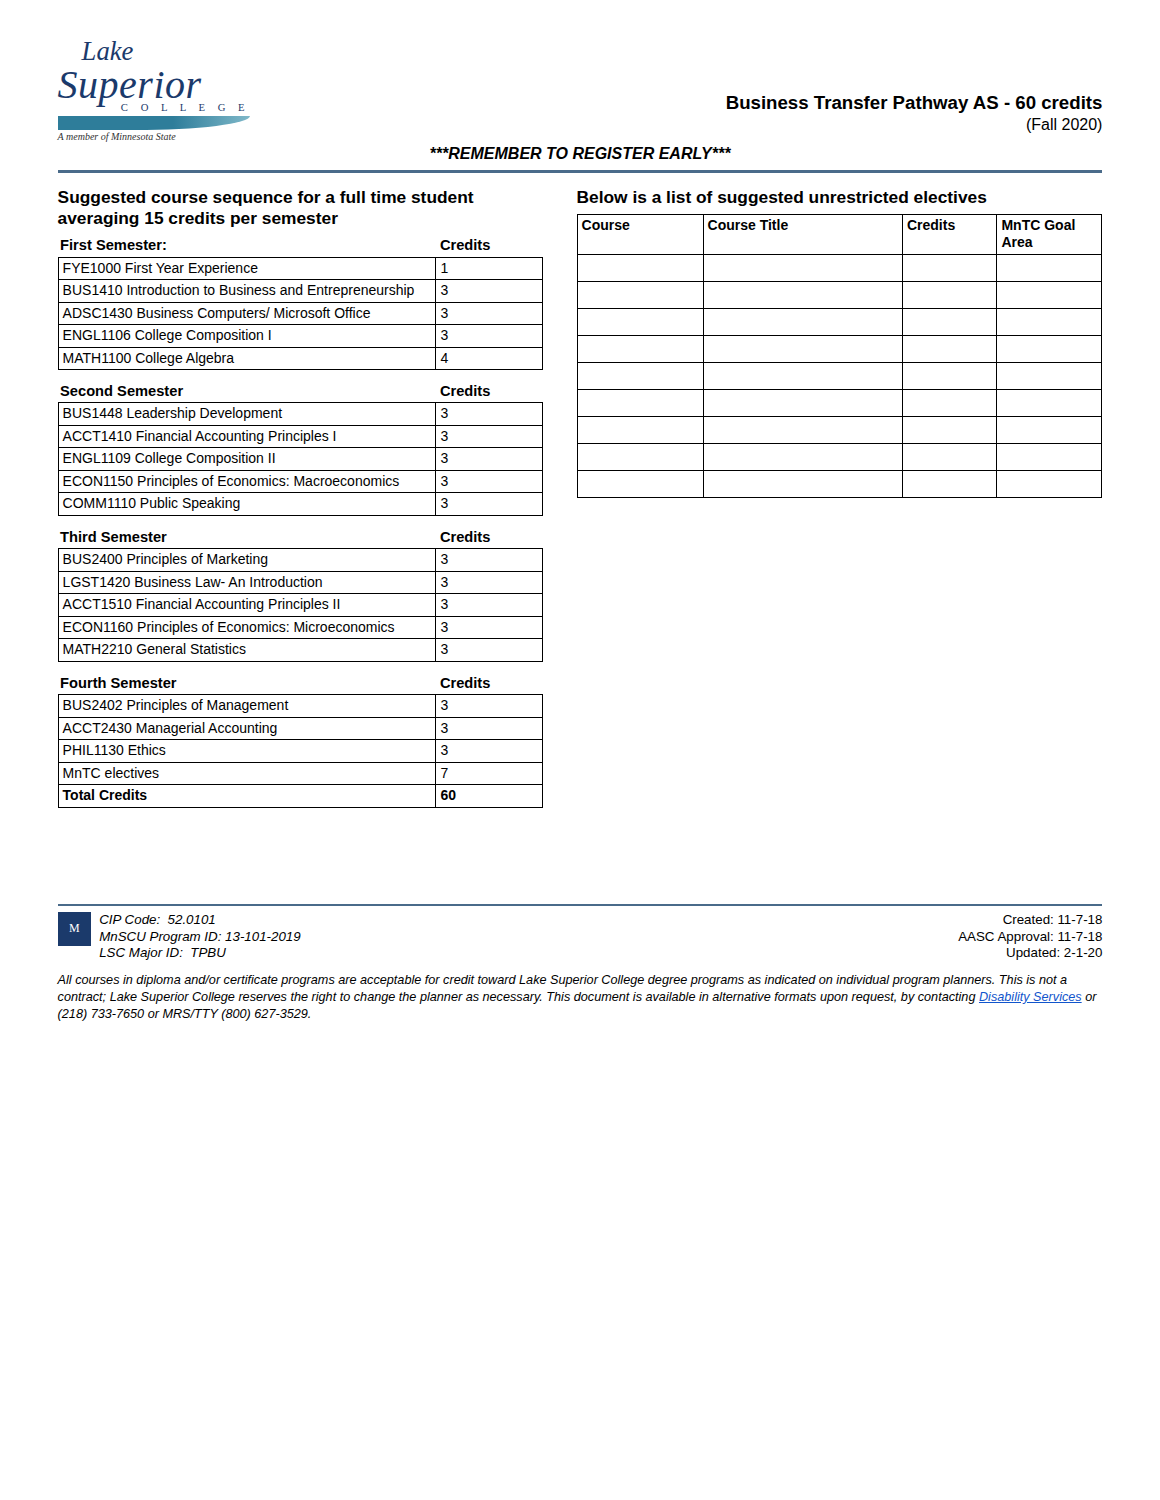Lake Superior C O L L E G E A member of Minnesota State
Business Transfer Pathway AS - 60 credits
(Fall 2020)
***REMEMBER TO REGISTER EARLY***
Suggested course sequence for a full time student averaging 15 credits per semester
| First Semester: | Credits |
| FYE1000 First Year Experience | 1 |
| BUS1410 Introduction to Business and Entrepreneurship | 3 |
| ADSC1430 Business Computers/ Microsoft Office | 3 |
| ENGL1106 College Composition I | 3 |
| MATH1100 College Algebra | 4 |
| Second Semester | Credits |
| BUS1448 Leadership Development | 3 |
| ACCT1410 Financial Accounting Principles I | 3 |
| ENGL1109 College Composition II | 3 |
| ECON1150 Principles of Economics: Macroeconomics | 3 |
| COMM1110 Public Speaking | 3 |
| Third Semester | Credits |
| BUS2400 Principles of Marketing | 3 |
| LGST1420 Business Law- An Introduction | 3 |
| ACCT1510 Financial Accounting Principles II | 3 |
| ECON1160 Principles of Economics: Microeconomics | 3 |
| MATH2210 General Statistics | 3 |
| Fourth Semester | Credits |
| BUS2402 Principles of Management | 3 |
| ACCT2430 Managerial Accounting | 3 |
| PHIL1130 Ethics | 3 |
| MnTC electives | 7 |
| Total Credits | 60 |
Below is a list of suggested unrestricted electives
| Course | Course Title | Credits | MnTC Goal Area |
| --- | --- | --- | --- |
M
CIP Code: 52.0101
MnSCU Program ID: 13-101-2019
LSC Major ID: TPBU
Created: 11-7-18
AASC Approval: 11-7-18
Updated: 2-1-20
All courses in diploma and/or certificate programs are acceptable for credit toward Lake Superior College degree programs as indicated on individual program planners. This is not a contract; Lake Superior College reserves the right to change the planner as necessary. This document is available in alternative formats upon request, by contacting Disability Services or (218) 733-7650 or MRS/TTY (800) 627-3529.